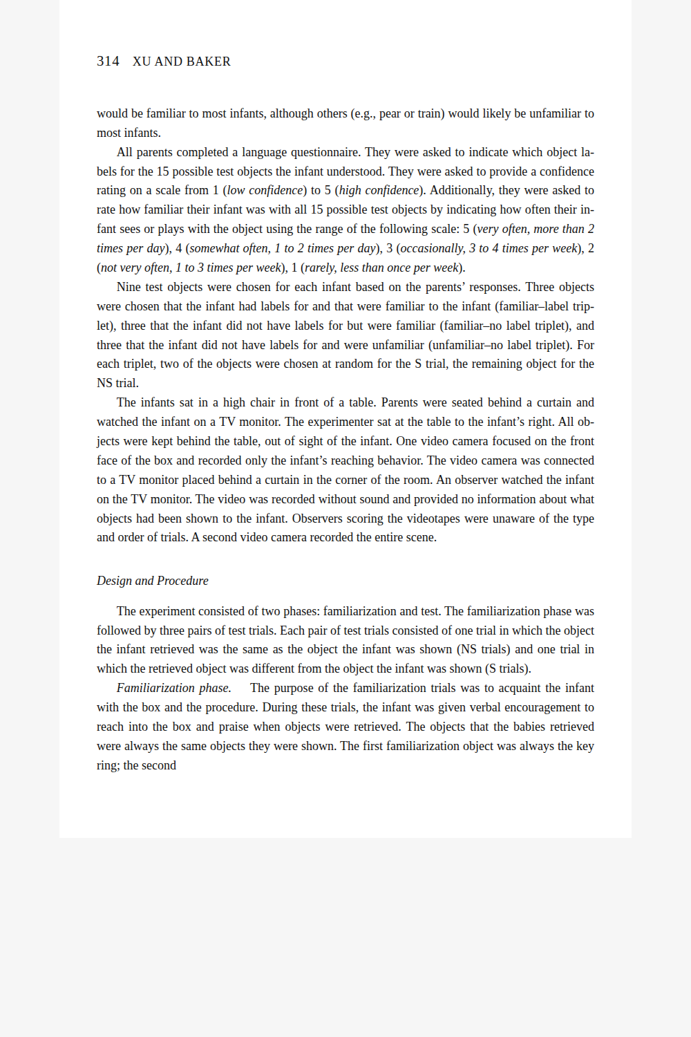314 XU AND BAKER
would be familiar to most infants, although others (e.g., pear or train) would likely be unfamiliar to most infants.
All parents completed a language questionnaire. They were asked to indicate which object labels for the 15 possible test objects the infant understood. They were asked to provide a confidence rating on a scale from 1 (low confidence) to 5 (high confidence). Additionally, they were asked to rate how familiar their infant was with all 15 possible test objects by indicating how often their infant sees or plays with the object using the range of the following scale: 5 (very often, more than 2 times per day), 4 (somewhat often, 1 to 2 times per day), 3 (occasionally, 3 to 4 times per week), 2 (not very often, 1 to 3 times per week), 1 (rarely, less than once per week).
Nine test objects were chosen for each infant based on the parents’ responses. Three objects were chosen that the infant had labels for and that were familiar to the infant (familiar–label triplet), three that the infant did not have labels for but were familiar (familiar–no label triplet), and three that the infant did not have labels for and were unfamiliar (unfamiliar–no label triplet). For each triplet, two of the objects were chosen at random for the S trial, the remaining object for the NS trial.
The infants sat in a high chair in front of a table. Parents were seated behind a curtain and watched the infant on a TV monitor. The experimenter sat at the table to the infant’s right. All objects were kept behind the table, out of sight of the infant. One video camera focused on the front face of the box and recorded only the infant’s reaching behavior. The video camera was connected to a TV monitor placed behind a curtain in the corner of the room. An observer watched the infant on the TV monitor. The video was recorded without sound and provided no information about what objects had been shown to the infant. Observers scoring the videotapes were unaware of the type and order of trials. A second video camera recorded the entire scene.
Design and Procedure
The experiment consisted of two phases: familiarization and test. The familiarization phase was followed by three pairs of test trials. Each pair of test trials consisted of one trial in which the object the infant retrieved was the same as the object the infant was shown (NS trials) and one trial in which the retrieved object was different from the object the infant was shown (S trials).
Familiarization phase. The purpose of the familiarization trials was to acquaint the infant with the box and the procedure. During these trials, the infant was given verbal encouragement to reach into the box and praise when objects were retrieved. The objects that the babies retrieved were always the same objects they were shown. The first familiarization object was always the key ring; the second